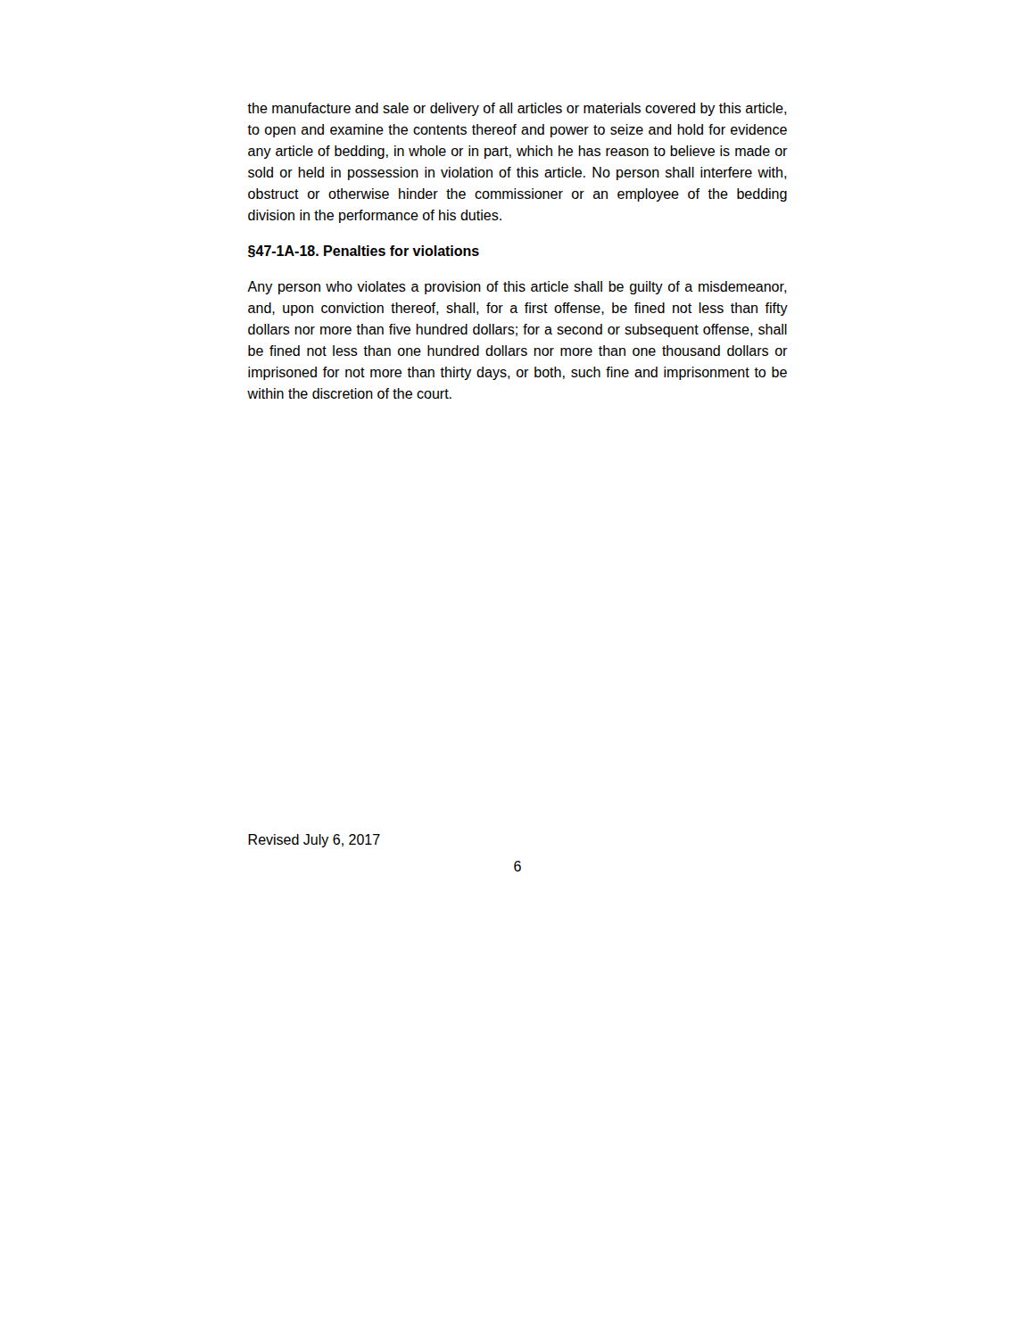the manufacture and sale or delivery of all articles or materials covered by this article, to open and examine the contents thereof and power to seize and hold for evidence any article of bedding, in whole or in part, which he has reason to believe is made or sold or held in possession in violation of this article. No person shall interfere with, obstruct or otherwise hinder the commissioner or an employee of the bedding division in the performance of his duties.
§47-1A-18. Penalties for violations
Any person who violates a provision of this article shall be guilty of a misdemeanor, and, upon conviction thereof, shall, for a first offense, be fined not less than fifty dollars nor more than five hundred dollars; for a second or subsequent offense, shall be fined not less than one hundred dollars nor more than one thousand dollars or imprisoned for not more than thirty days, or both, such fine and imprisonment to be within the discretion of the court.
Revised July 6, 2017
6